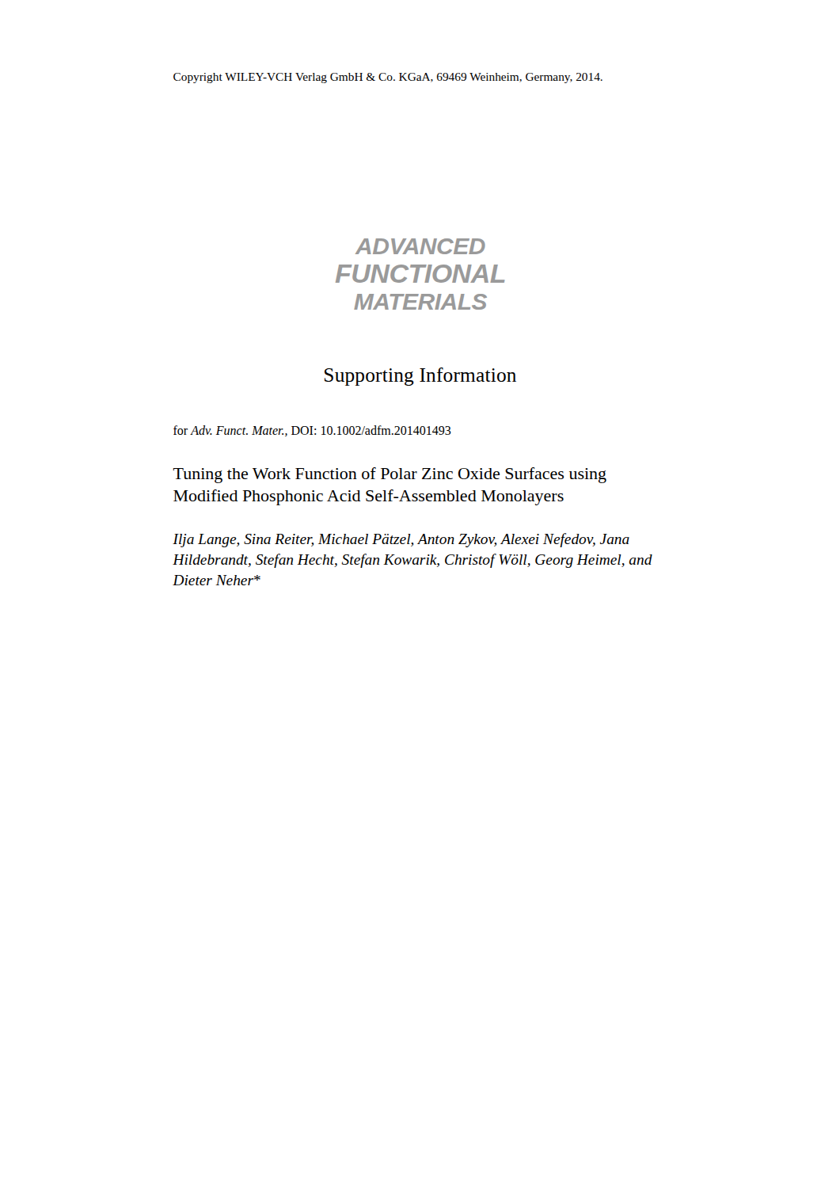Copyright WILEY-VCH Verlag GmbH & Co. KGaA, 69469 Weinheim, Germany, 2014.
ADVANCED FUNCTIONAL MATERIALS
Supporting Information
for Adv. Funct. Mater., DOI: 10.1002/adfm.201401493
Tuning the Work Function of Polar Zinc Oxide Surfaces using Modified Phosphonic Acid Self-Assembled Monolayers
Ilja Lange, Sina Reiter, Michael Pätzel, Anton Zykov, Alexei Nefedov, Jana Hildebrandt, Stefan Hecht, Stefan Kowarik, Christof Wöll, Georg Heimel, and Dieter Neher*